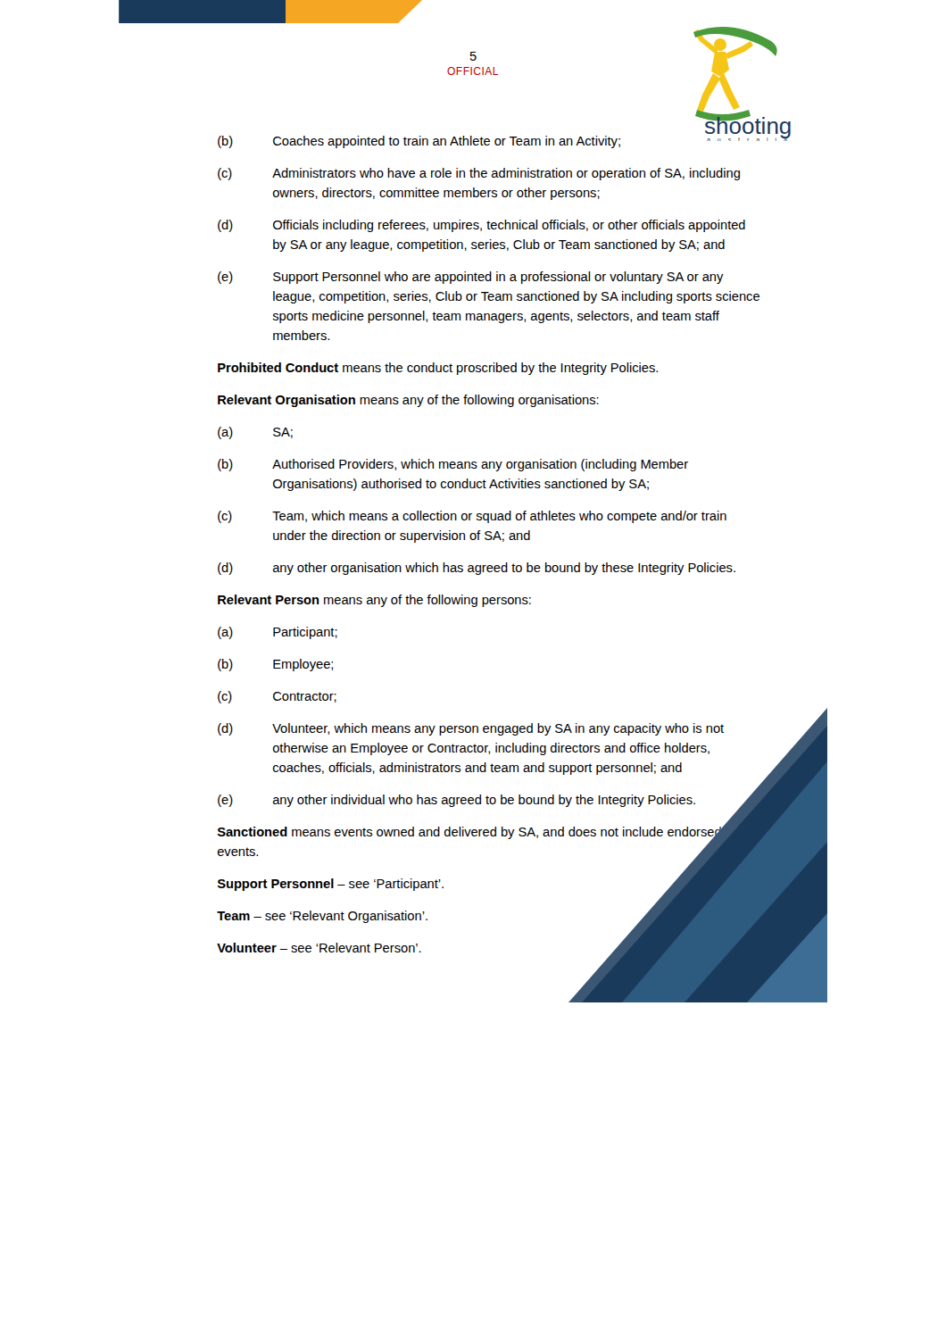shooting a u s t r a l i a
5
OFFICIAL
(b)
Coaches appointed to train an Athlete or Team in an Activity;
(c)
Administrators who have a role in the administration or operation of SA, including owners, directors, committee members or other persons;
(d)
Officials including referees, umpires, technical officials, or other officials appointed by SA or any league, competition, series, Club or Team sanctioned by SA; and
(e)
Support Personnel who are appointed in a professional or voluntary SA or any league, competition, series, Club or Team sanctioned by SA including sports science sports medicine personnel, team managers, agents, selectors, and team staff members.
Prohibited Conduct means the conduct proscribed by the Integrity Policies.
Relevant Organisation means any of the following organisations:
(a)
SA;
(b)
Authorised Providers, which means any organisation (including Member Organisations) authorised to conduct Activities sanctioned by SA;
(c)
Team, which means a collection or squad of athletes who compete and/or train under the direction or supervision of SA; and
(d)
any other organisation which has agreed to be bound by these Integrity Policies.
Relevant Person means any of the following persons:
(a)
Participant;
(b)
Employee;
(c)
Contractor;
(d)
Volunteer, which means any person engaged by SA in any capacity who is not otherwise an Employee or Contractor, including directors and office holders, coaches, officials, administrators and team and support personnel; and
(e)
any other individual who has agreed to be bound by the Integrity Policies.
Sanctioned means events owned and delivered by SA, and does not include endorsed events.
Support Personnel – see ‘Participant’.
Team – see ‘Relevant Organisation’.
Volunteer – see ‘Relevant Person’.